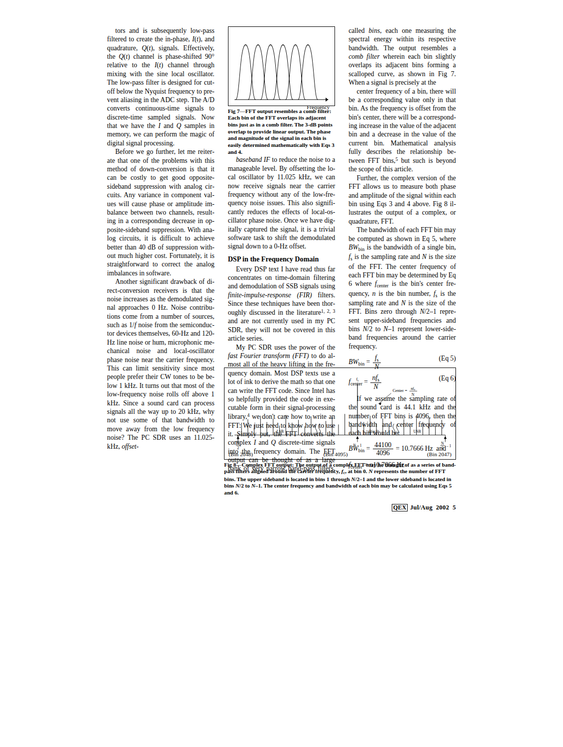tors and is subsequently low-pass filtered to create the in-phase, I(t), and quadrature, Q(t), signals. Effectively, the Q(t) channel is phase-shifted 90° relative to the I(t) channel through mixing with the sine local oscillator. The low-pass filter is designed for cutoff below the Nyquist frequency to prevent aliasing in the ADC step. The A/D converts continuous-time signals to discrete-time sampled signals. Now that we have the I and Q samples in memory, we can perform the magic of digital signal processing.
Before we go further, let me reiterate that one of the problems with this method of down-conversion is that it can be costly to get good opposite-sideband suppression with analog circuits. Any variance in component values will cause phase or amplitude imbalance between two channels, resulting in a corresponding decrease in opposite-sideband suppression. With analog circuits, it is difficult to achieve better than 40 dB of suppression without much higher cost. Fortunately, it is straightforward to correct the analog imbalances in software.
Another significant drawback of direct-conversion receivers is that the noise increases as the demodulated signal approaches 0 Hz. Noise contributions come from a number of sources, such as 1/f noise from the semiconductor devices themselves, 60-Hz and 120-Hz line noise or hum, microphonic mechanical noise and local-oscillator phase noise near the carrier frequency. This can limit sensitivity since most people prefer their CW tones to be below 1 kHz. It turns out that most of the low-frequency noise rolls off above 1 kHz. Since a sound card can process signals all the way up to 20 kHz, why not use some of that bandwidth to move away from the low frequency noise? The PC SDR uses an 11.025-kHz, offset-
Frequency
Fig 7—FFT output resembles a comb filter: Each bin of the FFT overlaps its adjacent bins just as in a comb filter. The 3-dB points overlap to provide linear output. The phase and magnitude of the signal in each bin is easily determined mathematically with Eqs 3 and 4.
baseband IF to reduce the noise to a manageable level. By offsetting the local oscillator by 11.025 kHz, we can now receive signals near the carrier frequency without any of the low-frequency noise issues. This also significantly reduces the effects of local-oscillator phase noise. Once we have digitally captured the signal, it is a trivial software task to shift the demodulated signal down to a 0-Hz offset.
DSP in the Frequency Domain
Every DSP text I have read thus far concentrates on time-domain filtering and demodulation of SSB signals using finite-impulse-response (FIR) filters. Since these techniques have been thoroughly discussed in the literature1, 2, 3 and are not currently used in my PC SDR, they will not be covered in this article series.
My PC SDR uses the power of the fast Fourier transform (FFT) to do almost all of the heavy lifting in the frequency domain. Most DSP texts use a lot of ink to derive the math so that one can write the FFT code. Since Intel has so helpfully provided the code in executable form in their signal-processing library,4 we don't care how to write an FFT: We just need to know how to use it. Simply put, the FFT converts the complex I and Q discrete-time signals into the frequency domain. The FFT output can be thought of as a large bank of very narrow band-pass filters, called bins, each one measuring the spectral energy within its respective bandwidth. The output resembles a comb filter wherein each bin slightly overlaps its adjacent bins forming a scalloped curve, as shown in Fig 7. When a signal is precisely at the
center frequency of a bin, there will be a corresponding value only in that bin. As the frequency is offset from the bin's center, there will be a corresponding increase in the value of the adjacent bin and a decrease in the value of the current bin. Mathematical analysis fully describes the relationship between FFT bins,5 but such is beyond the scope of this article.
Further, the complex version of the FFT allows us to measure both phase and amplitude of the signal within each bin using Eqs 3 and 4 above. Fig 8 illustrates the output of a complex, or quadrature, FFT.
The bandwidth of each FFT bin may be computed as shown in Eq 5, where BWbin is the bandwidth of a single bin, fs is the sampling rate and N is the size of the FFT. The center frequency of each FFT bin may be determined by Eq 6 where fcenter is the bin's center frequency, n is the bin number, fs is the sampling rate and N is the size of the FFT. Bins zero through N/2–1 represent upper-sideband frequencies and bins N/2 to N–1 represent lower-sideband frequencies around the carrier frequency.
(Eq 5) BWbin = fs N
(Eq 6) fcenter = nfs N
If we assume the sampling rate of the sound card is 44.1 kHz and the number of FFT bins is 4096, then the bandwidth and center frequency of each bin would be:
BWbin = 441004096 = 10.7666 Hz and
fcenter = n10.7666 Hz
fc Center = nfs N LSB USB (Bin 0) N 2 N – 1 N 2 – 1
(Bin 2048) (Bin 4095) (Bin 2047)
Fig 8—Complex FFT output: The output of a complex FFT may be thought of as a series of band-pass filters aligned around the carrier frequency, fc, at bin 0. N represents the number of FFT bins. The upper sideband is located in bins 1 through N/2–1 and the lower sideband is located in bins N/2 to N–1. The center frequency and bandwidth of each bin may be calculated using Eqs 5 and 6.
QEX Jul/Aug 2002 5